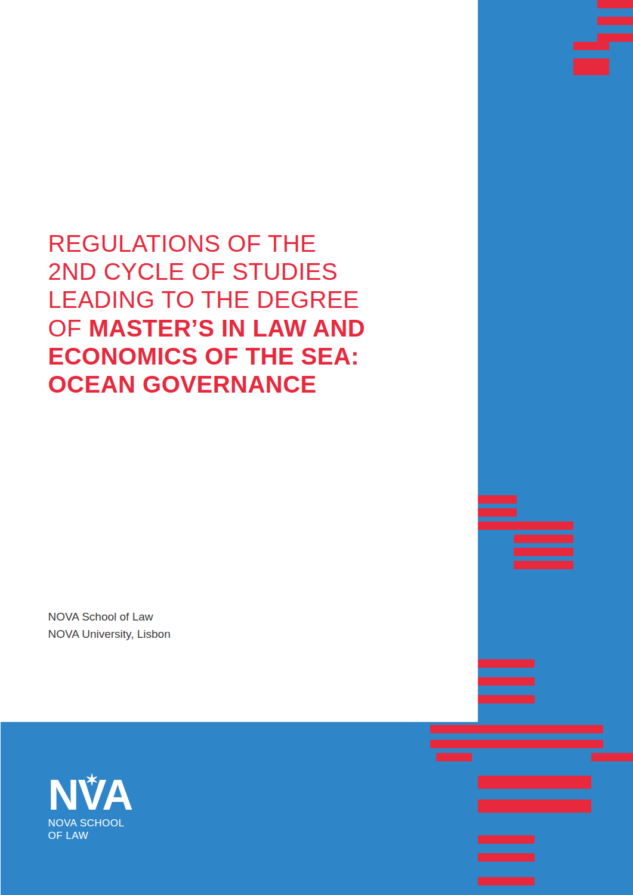Regulations of the
2nd Cycle of Studies
Leading to the Degree
of Master’s in Law and
Economics of the Sea:
Ocean Governance
NOVA School of Law
NOVA University, Lisbon
N✶VA
NOVA SCHOOL
OF LAW